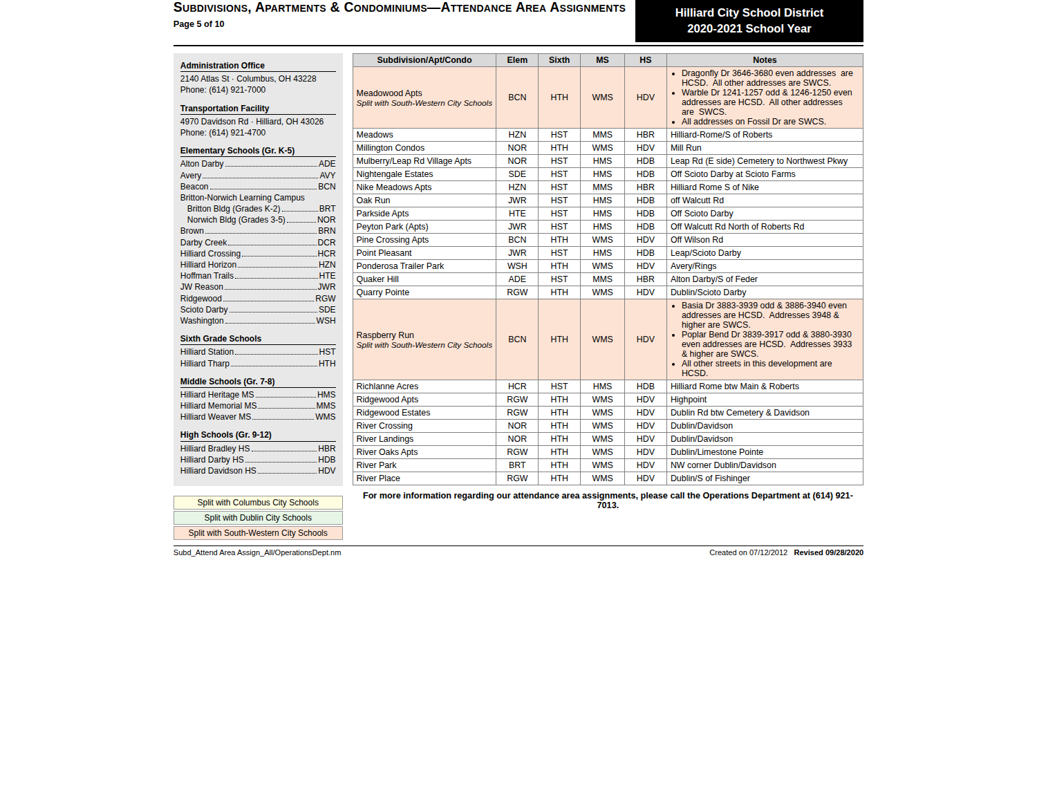Subdivisions, Apartments & Condominiums—Attendance Area Assignments
Page 5 of 10
Hilliard City School District
2020-2021 School Year
Administration Office
2140 Atlas St · Columbus, OH 43228
Phone: (614) 921-7000
Transportation Facility
4970 Davidson Rd · Hilliard, OH 43026
Phone: (614) 921-4700
Elementary Schools (Gr. K-5)
Alton Darby ADE
Avery AVY
Beacon BCN
Britton-Norwich Learning Campus
Britton Bldg (Grades K-2) BRT
Norwich Bldg (Grades 3-5) NOR
Brown BRN
Darby Creek DCR
Hilliard Crossing HCR
Hilliard Horizon HZN
Hoffman Trails HTE
JW Reason JWR
Ridgewood RGW
Scioto Darby SDE
Washington WSH
Sixth Grade Schools
Hilliard Station HST
Hilliard Tharp HTH
Middle Schools (Gr. 7-8)
Hilliard Heritage MS HMS
Hilliard Memorial MS MMS
Hilliard Weaver MS WMS
High Schools (Gr. 9-12)
Hilliard Bradley HS HBR
Hilliard Darby HS HDB
Hilliard Davidson HS HDV
Split with Columbus City Schools
Split with Dublin City Schools
Split with South-Western City Schools
| Subdivision/Apt/Condo | Elem | Sixth | MS | HS | Notes |
| --- | --- | --- | --- | --- | --- |
| Meadowood Apts Split with South-Western City Schools | BCN | HTH | WMS | HDV | Dragonfly Dr 3646-3680 even addresses are HCSD. All other addresses are SWCS. Warble Dr 1241-1257 odd & 1246-1250 even addresses are HCSD. All other addresses are SWCS. All addresses on Fossil Dr are SWCS. |
| Meadows | HZN | HST | MMS | HBR | Hilliard-Rome/S of Roberts |
| Millington Condos | NOR | HTH | WMS | HDV | Mill Run |
| Mulberry/Leap Rd Village Apts | NOR | HST | HMS | HDB | Leap Rd (E side) Cemetery to Northwest Pkwy |
| Nightengale Estates | SDE | HST | HMS | HDB | Off Scioto Darby at Scioto Farms |
| Nike Meadows Apts | HZN | HST | MMS | HBR | Hilliard Rome S of Nike |
| Oak Run | JWR | HST | HMS | HDB | off Walcutt Rd |
| Parkside Apts | HTE | HST | HMS | HDB | Off Scioto Darby |
| Peyton Park (Apts) | JWR | HST | HMS | HDB | Off Walcutt Rd North of Roberts Rd |
| Pine Crossing Apts | BCN | HTH | WMS | HDV | Off Wilson Rd |
| Point Pleasant | JWR | HST | HMS | HDB | Leap/Scioto Darby |
| Ponderosa Trailer Park | WSH | HTH | WMS | HDV | Avery/Rings |
| Quaker Hill | ADE | HST | MMS | HBR | Alton Darby/S of Feder |
| Quarry Pointe | RGW | HTH | WMS | HDV | Dublin/Scioto Darby |
| Raspberry Run Split with South-Western City Schools | BCN | HTH | WMS | HDV | Basia Dr 3883-3939 odd & 3886-3940 even addresses are HCSD. Addresses 3948 & higher are SWCS. Poplar Bend Dr 3839-3917 odd & 3880-3930 even addresses are HCSD. Addresses 3933 & higher are SWCS. All other streets in this development are HCSD. |
| Richlanne Acres | HCR | HST | HMS | HDB | Hilliard Rome btw Main & Roberts |
| Ridgewood Apts | RGW | HTH | WMS | HDV | Highpoint |
| Ridgewood Estates | RGW | HTH | WMS | HDV | Dublin Rd btw Cemetery & Davidson |
| River Crossing | NOR | HTH | WMS | HDV | Dublin/Davidson |
| River Landings | NOR | HTH | WMS | HDV | Dublin/Davidson |
| River Oaks Apts | RGW | HTH | WMS | HDV | Dublin/Limestone Pointe |
| River Park | BRT | HTH | WMS | HDV | NW corner Dublin/Davidson |
| River Place | RGW | HTH | WMS | HDV | Dublin/S of Fishinger |
For more information regarding our attendance area assignments, please call the Operations Department at (614) 921-7013.
Subd_Attend Area Assign_All/OperationsDept.nm
Created on 07/12/2012 Revised 09/28/2020